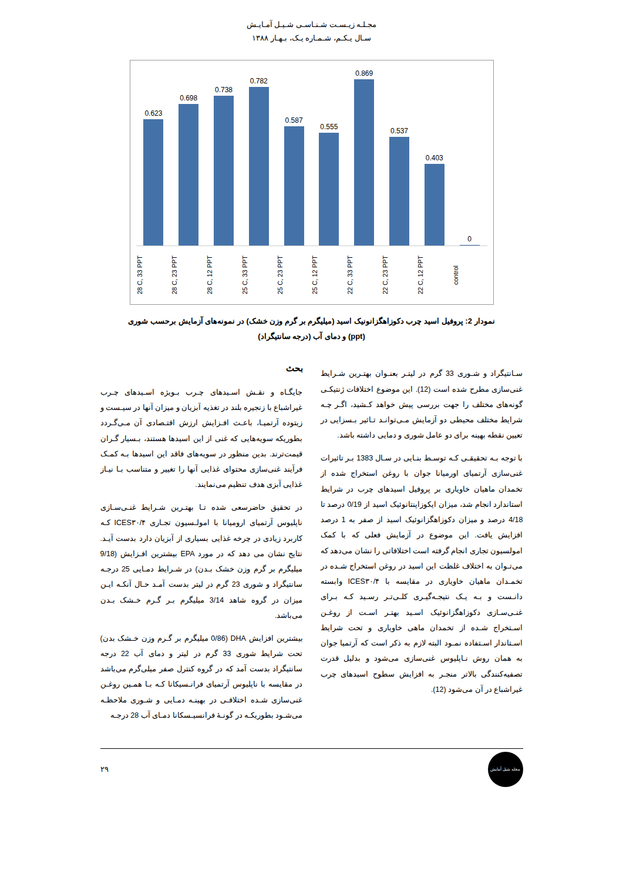مجـلـه زیـسـت شـنـاسـی شـیـل آمـایـش
سـال یـکـم، شـمـاره یـک، بـهـار ۱۳۸۸
0.623
0.698
0.738
0.782
0.587
0.555
0.869
0.537
0.403
0
28 C, 33 PPT
28 C, 23 PPT
28 C, 12 PPT
25 C, 33 PPT
25 C, 23 PPT
25 C, 12 PPT
22 C, 33 PPT
22 C, 23 PPT
22 C, 12 PPT
control
نمودار 2: پروفیل اسید چرب دکوزاهگزانونیک اسید (میلیگرم بر گرم وزن خشک) در نمونه‌های آزمایش برحسب شوری
(ppt) و دمای آب (درجه سانتیگراد)
سـانتیگراد و شـوری 33 گرم در لیتـر بعنـوان بهتـرین شـرایط غنی‌سازی مطرح شده است (12). این موضوع اختلافات ژنتیکـی گونه‌های مختلف را جهت بررسی پیش خواهد کـشید، اگـر چـه شرایط مختلف محیطی دو آزمایش مـی‌توانـد تـاثیر بـسزایی در تعیین نقطه بهینه برای دو عامل شوری و دمایی داشته باشد.
با توجه بـه تحقیقـی کـه توسـط بنـایی در سـال 1383 بـر تاثیرات غنی‌سازی آرتمیای اورمیانا جوان با روغن استخراج شده از تخمدان ماهیان خاویاری بر پروفیل اسیدهای چرب در شرایط استاندارد انجام شد، میزان ایکوزاپنتانوئیک اسید از 0/19 درصد تا 4/18 درصد و میزان دکوزاهگزانوئیک اسید از صفر به 1 درصد افزایش یافت. این موضوع در آزمایش فعلی که با کمک امولسیون تجاری انجام گرفته است اختلافاتی را نشان می‌دهد که می‌تـوان به اختلاف غلظت این اسید در روغن استخراج شـده در تخمـدان ماهیان خاویاری در مقایسه با ICES۳۰/۴ وابسته دانـست و بـه یـک نتیجـه‌گیـری کلـی‌تـر رسـید کـه بـرای غنـی‌سـازی دکوزاهگزانوئیک اسـید بهتـر اسـت از روغـن اسـتخراج شـده از تخمدان ماهی خاویاری و تحت شرایط اسـتاندار اسـتفاده نمـود البته لازم به ذکر است که آرتمیا جوان به همان روش نـاپلیوس غنی‌سازی می‌شود و بدلیل قدرت تصفیه‌کنندگی بالاتر منجـر به افزایش سطوح اسیدهای چرب غیراشباع در آن می‌شود (12).
بحث
جایگـاه و نقـش اسـیدهای چـرب بـویژه اسـیدهای چـرب غیراشباع با زنجیره بلند در تغذیه آبزیان و میزان آنها در سیـست و زیتوده آرتمیـا، باعـث افـزایش ارزش اقتـصادی آن مـی‌گـردد بطوریکه سویه‌هایی که غنی از این اسیدها هستند، بـسیار گـران قیمت‌ترند. بدین منظور در سویه‌های فاقد این اسیدها بـه کمـک فرآیند غنی‌سازی محتوای غذایی آنها را تغییر و متناسب بـا نیـاز غذایی آبزی هدف تنظیم می‌نمایند.
در تحقیق حاضرسعی شده تـا بهتـرین شـرایط غنـی‌سـازی ناپلیوس آرتمیای ارومیانا با امولـسیون تجـاری ICES۳۰/۴ کـه کاربرد زیادی در چرخه غذایی بسیاری از آبزیان دارد بدست آیـد. نتایج نشان می دهد که در مورد EPA بیشترین افـزایش (9/18 میلیگرم بر گرم وزن خشک بـدن) در شـرایط دمـایی 25 درجـه سانتیگراد و شوری 23 گرم در لیتر بدست آمـد حـال آنکـه ایـن میزان در گروه شاهد 3/14 میلیگرم بـر گـرم خـشک بـدن می‌باشد.
بیشترین افزایش DHA (0/86 میلیگرم بر گـرم وزن خـشک بدن) تحت شرایط شوری 33 گرم در لیتر و دمای آب 22 درجه سانتیگراد بدست آمد که در گروه کنترل صفر میلی‌گرم می‌باشد در مقایسه با ناپلیوس آرتمیای فرانـسیکانا کـه بـا همـین روغـن غنی‌سازی شـده اختلافـی در بهینـه دمـایی و شـوری ملاحظـه می‌شـود بطوریکـه در گونـهٔ فرانسیـسکانا دمـای آب 28 درجـه
مجله شیل آمایش
۲۹